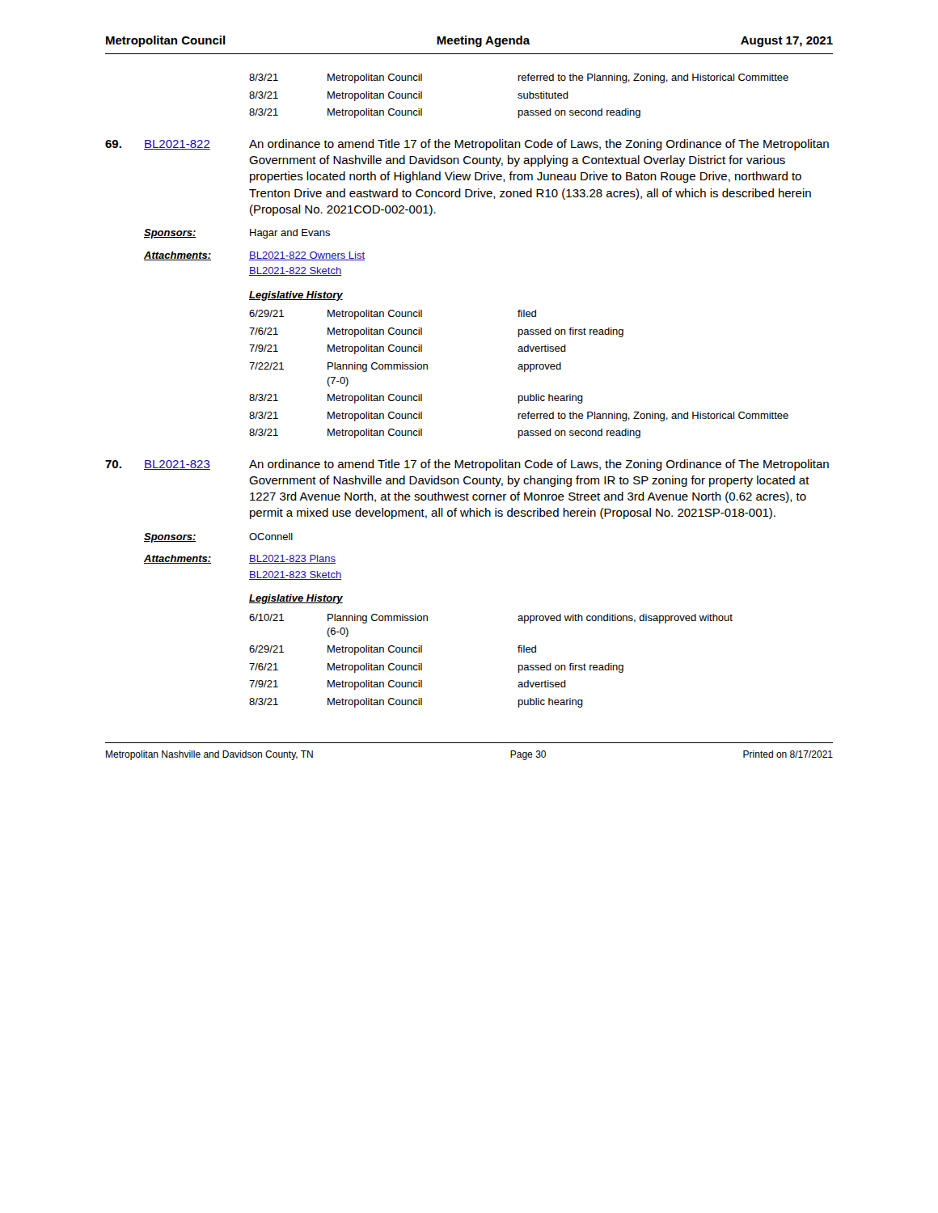Metropolitan Council
Meeting Agenda
August 17, 2021
| 8/3/21 | Metropolitan Council | referred to the Planning, Zoning, and Historical Committee |
| 8/3/21 | Metropolitan Council | substituted |
| 8/3/21 | Metropolitan Council | passed on second reading |
69.
BL2021-822
An ordinance to amend Title 17 of the Metropolitan Code of Laws, the Zoning Ordinance of The Metropolitan Government of Nashville and Davidson County, by applying a Contextual Overlay District for various properties located north of Highland View Drive, from Juneau Drive to Baton Rouge Drive, northward to Trenton Drive and eastward to Concord Drive, zoned R10 (133.28 acres), all of which is described herein (Proposal No. 2021COD-002-001).
Sponsors:
Hagar and Evans
Attachments:
BL2021-822 Owners List
BL2021-822 Sketch
Legislative History
| 6/29/21 | Metropolitan Council | filed |
| 7/6/21 | Metropolitan Council | passed on first reading |
| 7/9/21 | Metropolitan Council | advertised |
| 7/22/21 | Planning Commission (7-0) | approved |
| 8/3/21 | Metropolitan Council | public hearing |
| 8/3/21 | Metropolitan Council | referred to the Planning, Zoning, and Historical Committee |
| 8/3/21 | Metropolitan Council | passed on second reading |
70.
BL2021-823
An ordinance to amend Title 17 of the Metropolitan Code of Laws, the Zoning Ordinance of The Metropolitan Government of Nashville and Davidson County, by changing from IR to SP zoning for property located at 1227 3rd Avenue North, at the southwest corner of Monroe Street and 3rd Avenue North (0.62 acres), to permit a mixed use development, all of which is described herein (Proposal No. 2021SP-018-001).
Sponsors:
OConnell
Attachments:
BL2021-823 Plans
BL2021-823 Sketch
Legislative History
| 6/10/21 | Planning Commission (6-0) | approved with conditions, disapproved without |
| 6/29/21 | Metropolitan Council | filed |
| 7/6/21 | Metropolitan Council | passed on first reading |
| 7/9/21 | Metropolitan Council | advertised |
| 8/3/21 | Metropolitan Council | public hearing |
Metropolitan Nashville and Davidson County, TN
Page 30
Printed on 8/17/2021